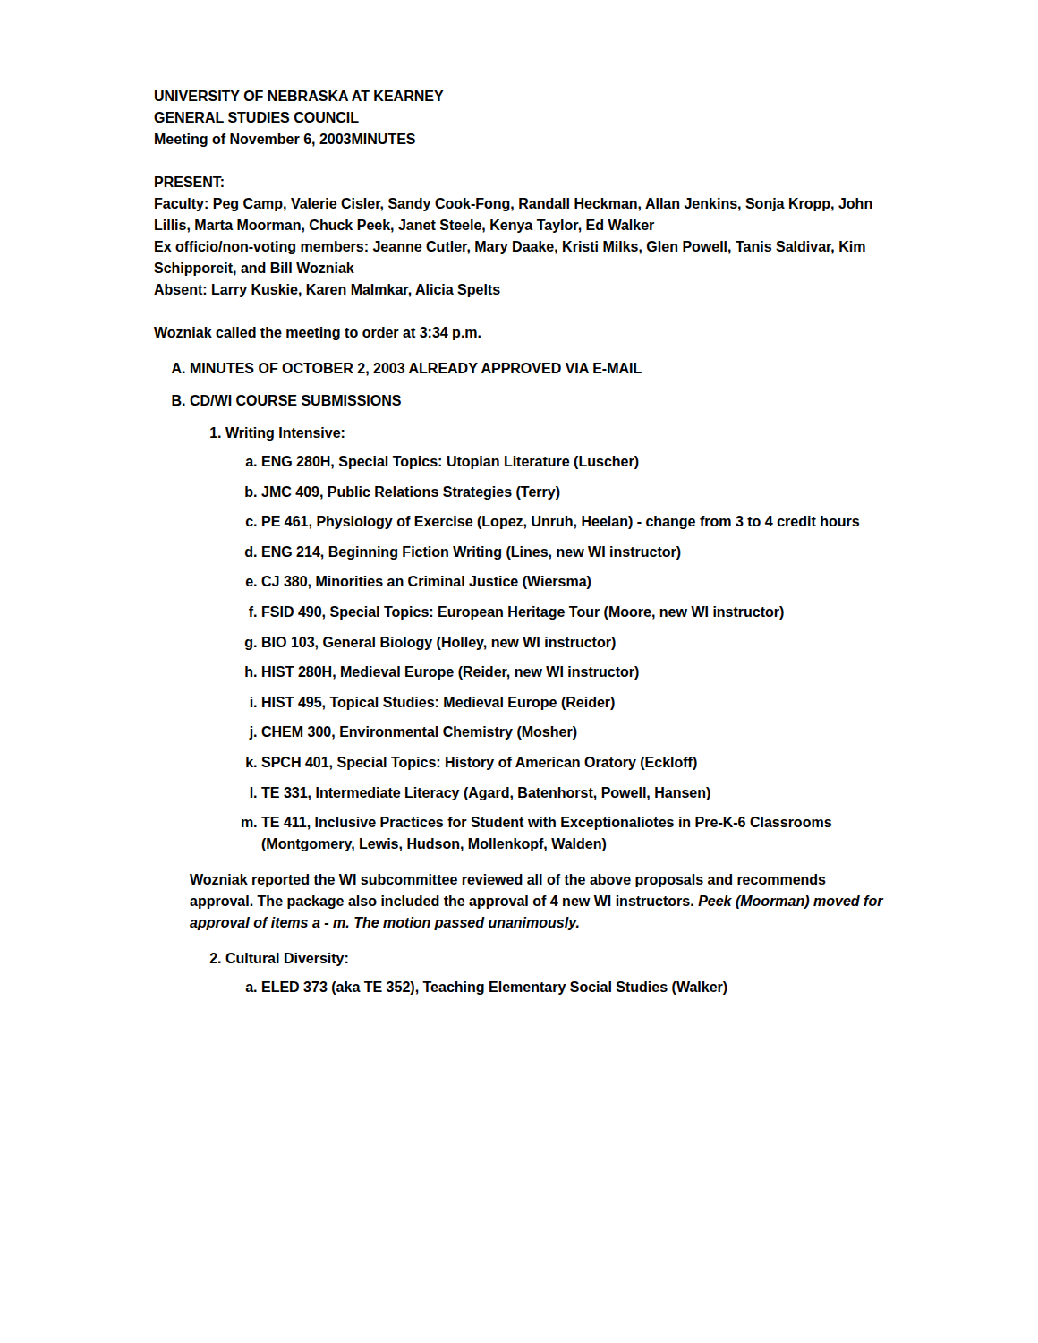UNIVERSITY OF NEBRASKA AT KEARNEY
GENERAL STUDIES COUNCIL
Meeting of November 6, 2003MINUTES
PRESENT:
Faculty: Peg Camp, Valerie Cisler, Sandy Cook-Fong, Randall Heckman, Allan Jenkins, Sonja Kropp, John Lillis, Marta Moorman, Chuck Peek, Janet Steele, Kenya Taylor, Ed Walker
Ex officio/non-voting members: Jeanne Cutler, Mary Daake, Kristi Milks, Glen Powell, Tanis Saldivar, Kim Schipporeit, and Bill Wozniak
Absent: Larry Kuskie, Karen Malmkar, Alicia Spelts
Wozniak called the meeting to order at 3:34 p.m.
MINUTES OF OCTOBER 2, 2003 ALREADY APPROVED VIA E-MAIL
CD/WI COURSE SUBMISSIONS
Writing Intensive:
ENG 280H, Special Topics: Utopian Literature (Luscher)
JMC 409, Public Relations Strategies (Terry)
PE 461, Physiology of Exercise (Lopez, Unruh, Heelan) - change from 3 to 4 credit hours
ENG 214, Beginning Fiction Writing (Lines, new WI instructor)
CJ 380, Minorities an Criminal Justice (Wiersma)
FSID 490, Special Topics: European Heritage Tour (Moore, new WI instructor)
BIO 103, General Biology (Holley, new WI instructor)
HIST 280H, Medieval Europe (Reider, new WI instructor)
HIST 495, Topical Studies: Medieval Europe (Reider)
CHEM 300, Environmental Chemistry (Mosher)
SPCH 401, Special Topics: History of American Oratory (Eckloff)
TE 331, Intermediate Literacy (Agard, Batenhorst, Powell, Hansen)
TE 411, Inclusive Practices for Student with Exceptionaliotes in Pre-K-6 Classrooms (Montgomery, Lewis, Hudson, Mollenkopf, Walden)
Wozniak reported the WI subcommittee reviewed all of the above proposals and recommends approval. The package also included the approval of 4 new WI instructors. Peek (Moorman) moved for approval of items a - m. The motion passed unanimously.
Cultural Diversity:
ELED 373 (aka TE 352), Teaching Elementary Social Studies (Walker)